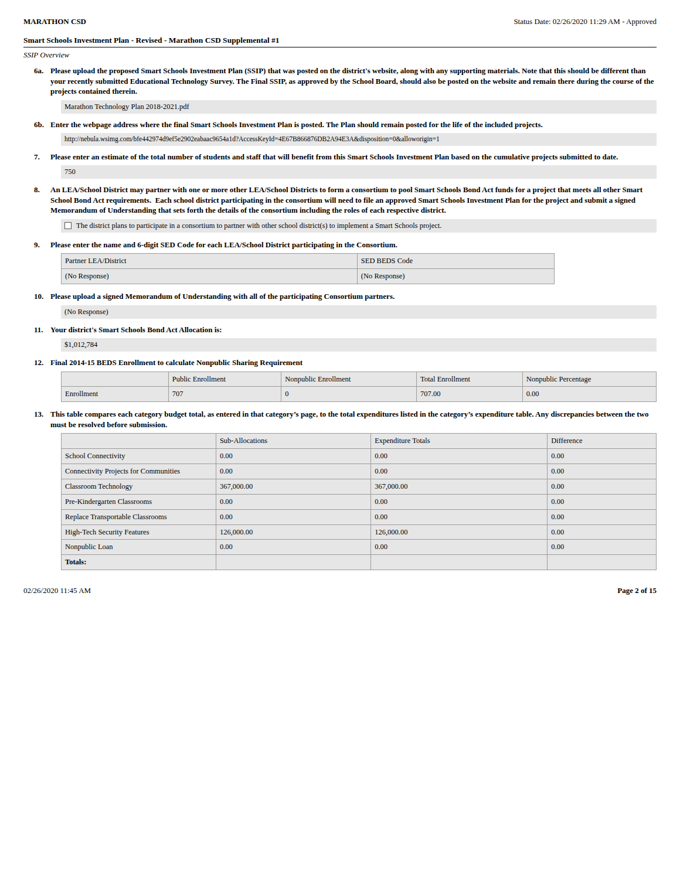MARATHON CSD
Status Date: 02/26/2020 11:29 AM - Approved
Smart Schools Investment Plan - Revised - Marathon CSD Supplemental #1
SSIP Overview
6a.
Please upload the proposed Smart Schools Investment Plan (SSIP) that was posted on the district's website, along with any supporting materials. Note that this should be different than your recently submitted Educational Technology Survey. The Final SSIP, as approved by the School Board, should also be posted on the website and remain there during the course of the projects contained therein.
Marathon Technology Plan 2018-2021.pdf
6b.
Enter the webpage address where the final Smart Schools Investment Plan is posted. The Plan should remain posted for the life of the included projects.
http://nebula.wsimg.com/bfe442974d9ef5e2902eabaac9654a1d?AccessKeyId=4E67B866876DB2A94E3A&disposition=0&alloworigin=1
7.
Please enter an estimate of the total number of students and staff that will benefit from this Smart Schools Investment Plan based on the cumulative projects submitted to date.
750
8.
An LEA/School District may partner with one or more other LEA/School Districts to form a consortium to pool Smart Schools Bond Act funds for a project that meets all other Smart School Bond Act requirements. Each school district participating in the consortium will need to file an approved Smart Schools Investment Plan for the project and submit a signed Memorandum of Understanding that sets forth the details of the consortium including the roles of each respective district.
The district plans to participate in a consortium to partner with other school district(s) to implement a Smart Schools project.
9.
Please enter the name and 6-digit SED Code for each LEA/School District participating in the Consortium.
| Partner LEA/District | SED BEDS Code |
| --- | --- |
| (No Response) | (No Response) |
10.
Please upload a signed Memorandum of Understanding with all of the participating Consortium partners.
(No Response)
11.
Your district's Smart Schools Bond Act Allocation is:
$1,012,784
12.
Final 2014-15 BEDS Enrollment to calculate Nonpublic Sharing Requirement
| | Public Enrollment | Nonpublic Enrollment | Total Enrollment | Nonpublic Percentage |
| --- | --- | --- | --- | --- |
| Enrollment | 707 | 0 | 707.00 | 0.00 |
13.
This table compares each category budget total, as entered in that category’s page, to the total expenditures listed in the category’s expenditure table. Any discrepancies between the two must be resolved before submission.
| | Sub-Allocations | Expenditure Totals | Difference |
| --- | --- | --- | --- |
| School Connectivity | 0.00 | 0.00 | 0.00 |
| Connectivity Projects for Communities | 0.00 | 0.00 | 0.00 |
| Classroom Technology | 367,000.00 | 367,000.00 | 0.00 |
| Pre-Kindergarten Classrooms | 0.00 | 0.00 | 0.00 |
| Replace Transportable Classrooms | 0.00 | 0.00 | 0.00 |
| High-Tech Security Features | 126,000.00 | 126,000.00 | 0.00 |
| Nonpublic Loan | 0.00 | 0.00 | 0.00 |
| Totals: | | | |
02/26/2020 11:45 AM
Page 2 of 15